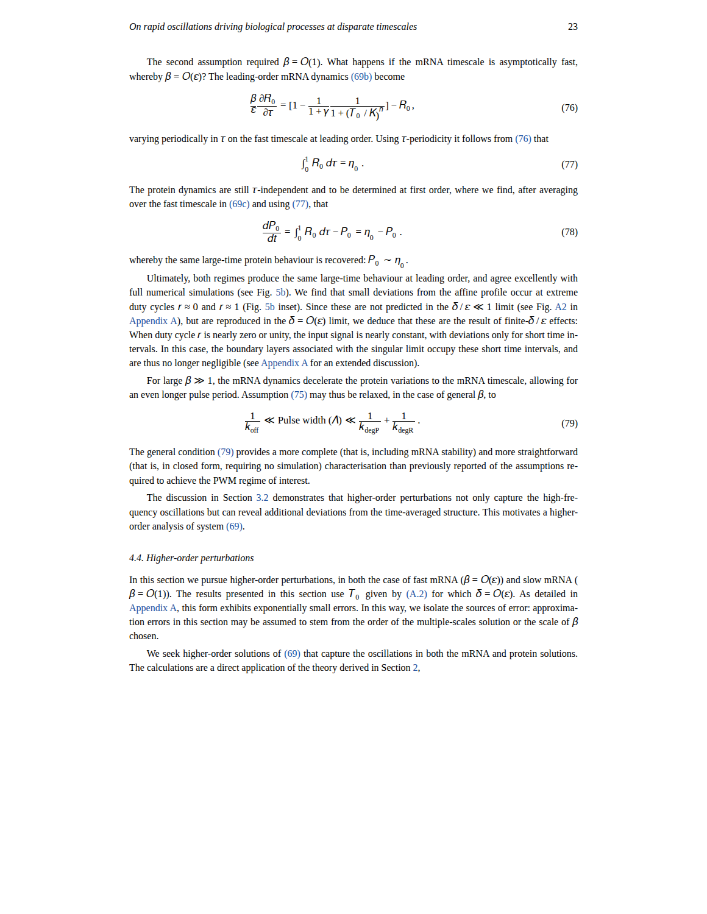On rapid oscillations driving biological processes at disparate timescales 23
The second assumption required β=O(1). What happens if the mRNA timescale is asymptotically fast, whereby β=O(ε)? The leading-order mRNA dynamics (69b) become
βε ∂R0∂τ = [ 1 − 11+γ 11+(T0/K)n ] − R0 ,
(76)
varying periodically in τ on the fast timescale at leading order. Using τ-periodicity it follows from (76) that
∫01 R0 dτ = η0 .
(77)
The protein dynamics are still τ-independent and to be determined at first order, where we find, after averaging over the fast timescale in (69c) and using (77), that
dP0dt = ∫01 R0 dτ − P0 = η0 − P0 .
(78)
whereby the same large-time protein behaviour is recovered: P0∼η0.
Ultimately, both regimes produce the same large-time behaviour at leading order, and agree excellently with full numerical simulations (see Fig. 5b). We find that small deviations from the affine profile occur at extreme duty cycles r≈0 and r≈1 (Fig. 5b inset). Since these are not predicted in the δ/ε≪1 limit (see Fig. A2 in Appendix A), but are reproduced in the δ=O(ε) limit, we deduce that these are the result of finite-δ/ε effects: When duty cycle r is nearly zero or unity, the input signal is nearly constant, with deviations only for short time intervals. In this case, the boundary layers associated with the singular limit occupy these short time intervals, and are thus no longer negligible (see Appendix A for an extended discussion).
For large β≫1, the mRNA dynamics decelerate the protein variations to the mRNA timescale, allowing for an even longer pulse period. Assumption (75) may thus be relaxed, in the case of general β, to
1koff ≪ Pulse width (Λ) ≪ 1kdegP + 1kdegR .
(79)
The general condition (79) provides a more complete (that is, including mRNA stability) and more straightforward (that is, in closed form, requiring no simulation) characterisation than previously reported of the assumptions required to achieve the PWM regime of interest.
The discussion in Section 3.2 demonstrates that higher-order perturbations not only capture the high-frequency oscillations but can reveal additional deviations from the time-averaged structure. This motivates a higher-order analysis of system (69).
4.4. Higher-order perturbations
In this section we pursue higher-order perturbations, in both the case of fast mRNA (β=O(ε)) and slow mRNA (β=O(1)). The results presented in this section use T0 given by (A.2) for which δ=O(ε). As detailed in Appendix A, this form exhibits exponentially small errors. In this way, we isolate the sources of error: approximation errors in this section may be assumed to stem from the order of the multiple-scales solution or the scale of β chosen.
We seek higher-order solutions of (69) that capture the oscillations in both the mRNA and protein solutions. The calculations are a direct application of the theory derived in Section 2,